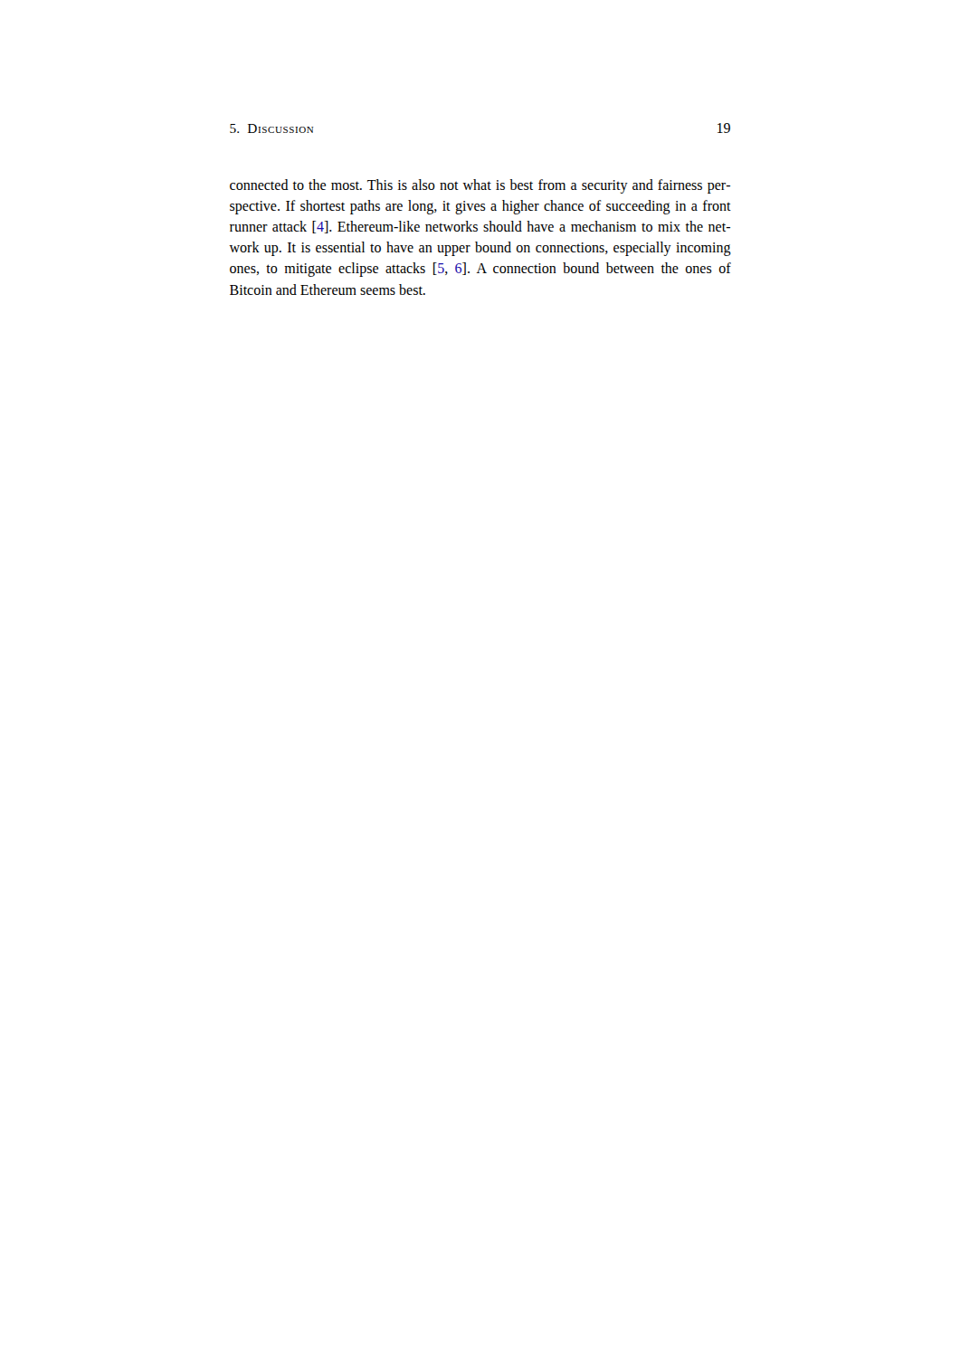5. Discussion
19
connected to the most. This is also not what is best from a security and fairness perspective. If shortest paths are long, it gives a higher chance of succeeding in a front runner attack [4]. Ethereum-like networks should have a mechanism to mix the network up. It is essential to have an upper bound on connections, especially incoming ones, to mitigate eclipse attacks [5, 6]. A connection bound between the ones of Bitcoin and Ethereum seems best.